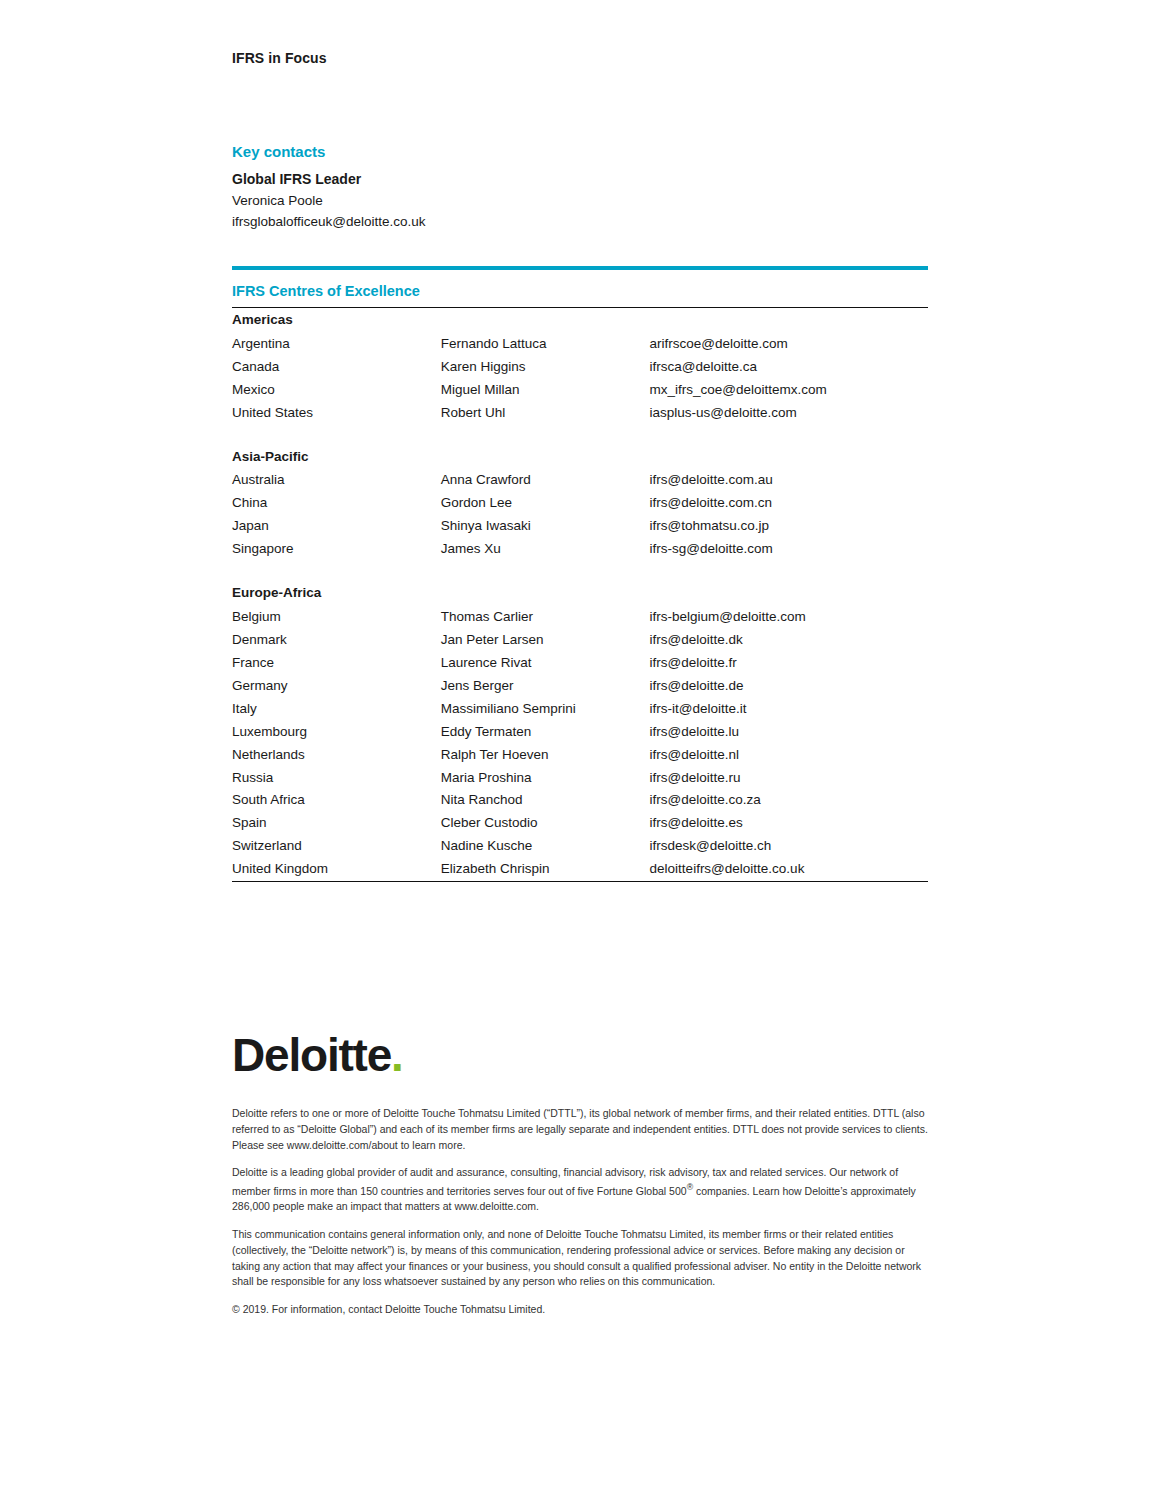IFRS in Focus
Key contacts
Global IFRS Leader
Veronica Poole
ifrsglobalofficeuk@deloitte.co.uk
IFRS Centres of Excellence
| Americas | | |
| Argentina | Fernando Lattuca | arifrscoe@deloitte.com |
| Canada | Karen Higgins | ifrsca@deloitte.ca |
| Mexico | Miguel Millan | mx_ifrs_coe@deloittemx.com |
| United States | Robert Uhl | iasplus-us@deloitte.com |
| Asia-Pacific | | |
| Australia | Anna Crawford | ifrs@deloitte.com.au |
| China | Gordon Lee | ifrs@deloitte.com.cn |
| Japan | Shinya Iwasaki | ifrs@tohmatsu.co.jp |
| Singapore | James Xu | ifrs-sg@deloitte.com |
| Europe-Africa | | |
| Belgium | Thomas Carlier | ifrs-belgium@deloitte.com |
| Denmark | Jan Peter Larsen | ifrs@deloitte.dk |
| France | Laurence Rivat | ifrs@deloitte.fr |
| Germany | Jens Berger | ifrs@deloitte.de |
| Italy | Massimiliano Semprini | ifrs-it@deloitte.it |
| Luxembourg | Eddy Termaten | ifrs@deloitte.lu |
| Netherlands | Ralph Ter Hoeven | ifrs@deloitte.nl |
| Russia | Maria Proshina | ifrs@deloitte.ru |
| South Africa | Nita Ranchod | ifrs@deloitte.co.za |
| Spain | Cleber Custodio | ifrs@deloitte.es |
| Switzerland | Nadine Kusche | ifrsdesk@deloitte.ch |
| United Kingdom | Elizabeth Chrispin | deloitteifrs@deloitte.co.uk |
Deloitte.
Deloitte refers to one or more of Deloitte Touche Tohmatsu Limited (“DTTL”), its global network of member firms, and their related entities. DTTL (also referred to as “Deloitte Global”) and each of its member firms are legally separate and independent entities. DTTL does not provide services to clients. Please see www.deloitte.com/about to learn more.
Deloitte is a leading global provider of audit and assurance, consulting, financial advisory, risk advisory, tax and related services. Our network of member firms in more than 150 countries and territories serves four out of five Fortune Global 500® companies. Learn how Deloitte’s approximately 286,000 people make an impact that matters at www.deloitte.com.
This communication contains general information only, and none of Deloitte Touche Tohmatsu Limited, its member firms or their related entities (collectively, the “Deloitte network”) is, by means of this communication, rendering professional advice or services. Before making any decision or taking any action that may affect your finances or your business, you should consult a qualified professional adviser. No entity in the Deloitte network shall be responsible for any loss whatsoever sustained by any person who relies on this communication.
© 2019. For information, contact Deloitte Touche Tohmatsu Limited.